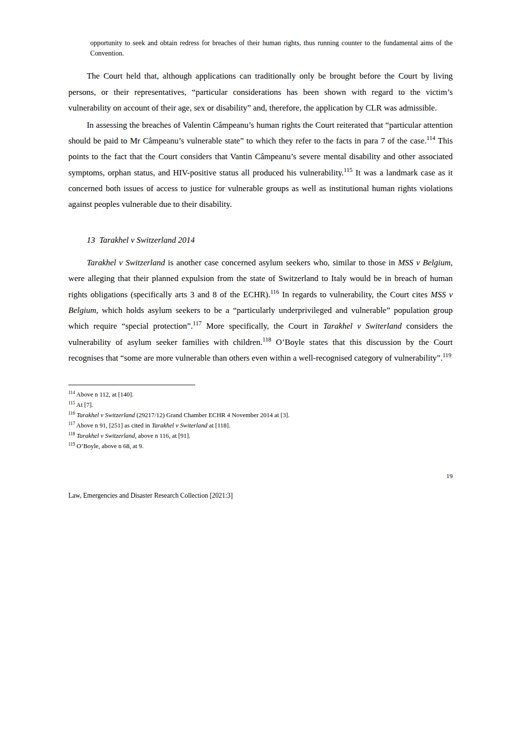opportunity to seek and obtain redress for breaches of their human rights, thus running counter to the fundamental aims of the Convention.
The Court held that, although applications can traditionally only be brought before the Court by living persons, or their representatives, “particular considerations has been shown with regard to the victim’s vulnerability on account of their age, sex or disability” and, therefore, the application by CLR was admissible.
In assessing the breaches of Valentin Câmpeanu’s human rights the Court reiterated that “particular attention should be paid to Mr Câmpeanu’s vulnerable state” to which they refer to the facts in para 7 of the case.114 This points to the fact that the Court considers that Vantin Câmpeanu’s severe mental disability and other associated symptoms, orphan status, and HIV-positive status all produced his vulnerability.115 It was a landmark case as it concerned both issues of access to justice for vulnerable groups as well as institutional human rights violations against peoples vulnerable due to their disability.
13 Tarakhel v Switzerland 2014
Tarakhel v Switzerland is another case concerned asylum seekers who, similar to those in MSS v Belgium, were alleging that their planned expulsion from the state of Switzerland to Italy would be in breach of human rights obligations (specifically arts 3 and 8 of the ECHR).116 In regards to vulnerability, the Court cites MSS v Belgium, which holds asylum seekers to be a “particularly underprivileged and vulnerable” population group which require “special protection”.117 More specifically, the Court in Tarakhel v Switerland considers the vulnerability of asylum seeker families with children.118 O’Boyle states that this discussion by the Court recognises that “some are more vulnerable than others even within a well-recognised category of vulnerability”.119
114 Above n 112, at [140].
115 At [7].
116 Tarakhel v Switzerland (29217/12) Grand Chamber ECHR 4 November 2014 at [3].
117 Above n 91, [251] as cited in Tarakhel v Switerland at [118].
118 Tarakhel v Switzerland, above n 116, at [91].
119 O’Boyle, above n 68, at 9.
19
Law, Emergencies and Disaster Research Collection [2021:3]